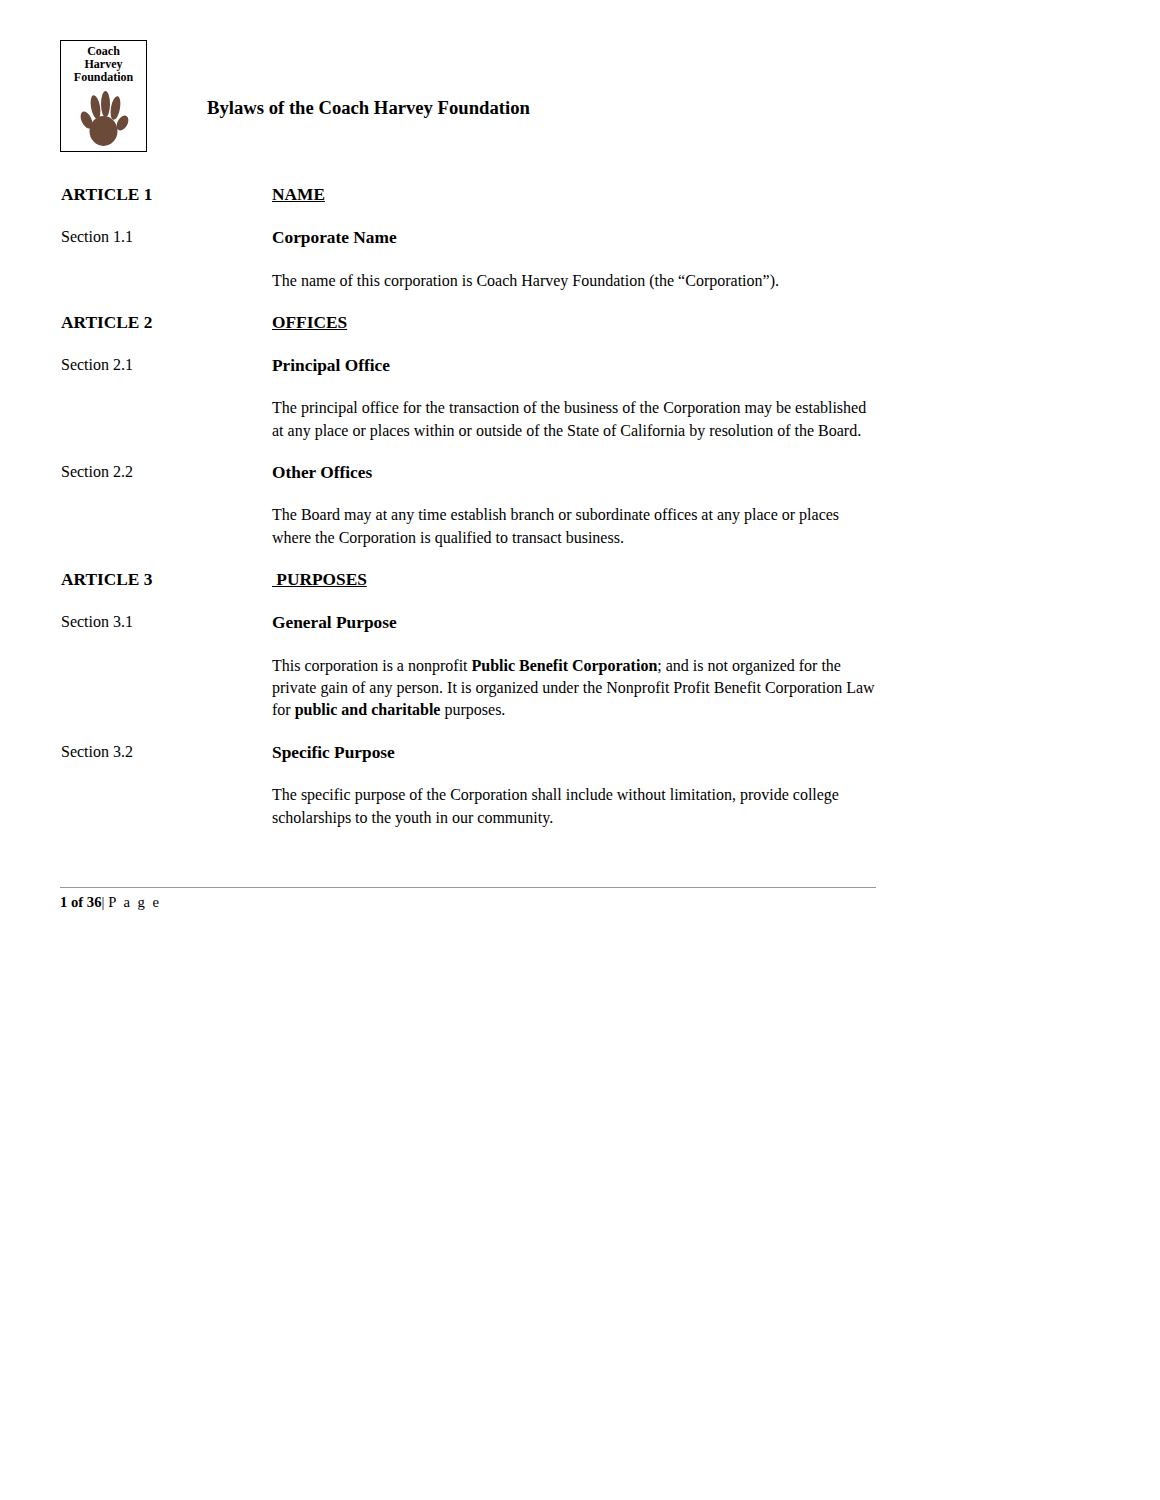Coach
Harvey
Foundation
Bylaws of the Coach Harvey Foundation
| ARTICLE 1 | NAME |
| Section 1.1 | Corporate Name |
| | The name of this corporation is Coach Harvey Foundation (the “Corporation”). |
| ARTICLE 2 | OFFICES |
| Section 2.1 | Principal Office |
| | The principal office for the transaction of the business of the Corporation may be established at any place or places within or outside of the State of California by resolution of the Board. |
| Section 2.2 | Other Offices |
| | The Board may at any time establish branch or subordinate offices at any place or places where the Corporation is qualified to transact business. |
| ARTICLE 3 | PURPOSES |
| Section 3.1 | General Purpose |
| | This corporation is a nonprofit Public Benefit Corporation ; and is not organized for the private gain of any person. It is organized under the Nonprofit Profit Benefit Corporation Law for public and charitable purposes. |
| Section 3.2 | Specific Purpose |
| | The specific purpose of the Corporation shall include without limitation, provide college scholarships to the youth in our community. |
1 of 36| P a g e